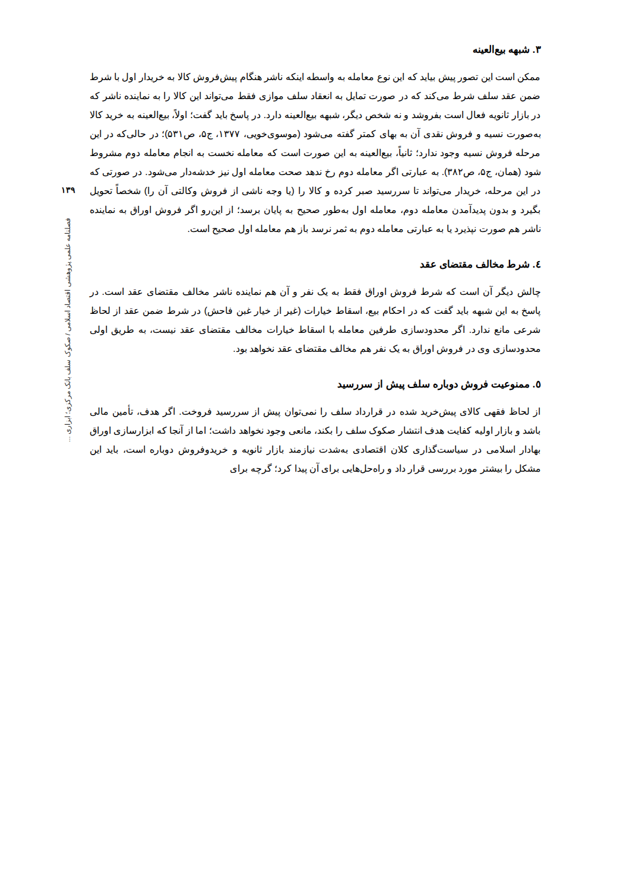۱۳۹
فصلنامه علمی پژوهشی اقتصاد اسلامی / صکوک سلف بانک مرکزی؛ ابزاری ...
۳. شبهه بیع‌العینه
ممکن است این تصور پیش بیاید که این نوع معامله به واسطه اینکه ناشر هنگام پیش‌فروش کالا به خریدار اول با شرط ضمن عقد سلف شرط می‌کند که در صورت تمایل به انعقاد سلف موازی فقط می‌تواند این کالا را به نماینده ناشر که در بازار ثانویه فعال است بفروشد و نه شخص دیگر، شبهه بیع‌العینه دارد. در پاسخ باید گفت؛ اولاً، بیع‌العینه به خرید کالا به‌صورت نسیه و فروش نقدی آن به بهای کمتر گفته می‌شود (موسوی‌خویی، ۱۳۷۷، ج۵، ص۵۳۱)؛ در حالی‌که در این مرحله فروش نسیه وجود ندارد؛ ثانیاً، بیع‌العینه به این صورت است که معامله نخست به انجام معامله دوم مشروط شود (همان، ج۵، ص۳۸۲). به عبارتی اگر معامله دوم رخ ندهد صحت معامله اول نیز خدشه‌دار می‌شود. در صورتی که در این مرحله، خریدار می‌تواند تا سررسید صبر کرده و کالا را (یا وجه ناشی از فروش وکالتی آن را) شخصاً تحویل بگیرد و بدون پدیدآمدن معامله دوم، معامله اول به‌طور صحیح به پایان برسد؛ از این‌رو اگر فروش اوراق به نماینده ناشر هم صورت نپذیرد یا به عبارتی معامله دوم به ثمر نرسد باز هم معامله اول صحیح است.
٤. شرط مخالف مقتضای عقد
چالش دیگر آن است که شرط فروش اوراق فقط به یک نفر و آن هم نماینده ناشر مخالف مقتضای عقد است. در پاسخ به این شبهه باید گفت که در احکام بیع، اسقاط خیارات (غیر از خیار غبن فاحش) در شرط ضمن عقد از لحاظ شرعی مانع ندارد. اگر محدودسازی طرفین معامله با اسقاط خیارات مخالف مقتضای عقد نیست، به طریق اولی محدودسازی وی در فروش اوراق به یک نفر هم مخالف مقتضای عقد نخواهد بود.
٥. ممنوعیت فروش دوباره سلف پیش از سررسید
از لحاظ فقهی کالای پیش‌خرید شده در قرارداد سلف را نمی‌توان پیش از سررسید فروخت. اگر هدف، تأمین مالی باشد و بازار اولیه کفایت هدف انتشار صکوک سلف را بکند، مانعی وجود نخواهد داشت؛ اما از آنجا که ابزارسازی اوراق بهادار اسلامی در سیاست‌گذاری کلان اقتصادی به‌شدت نیازمند بازار ثانویه و خریدوفروش دوباره است، باید این مشکل را بیشتر مورد بررسی قرار داد و راه‌حل‌هایی برای آن پیدا کرد؛ گرچه برای